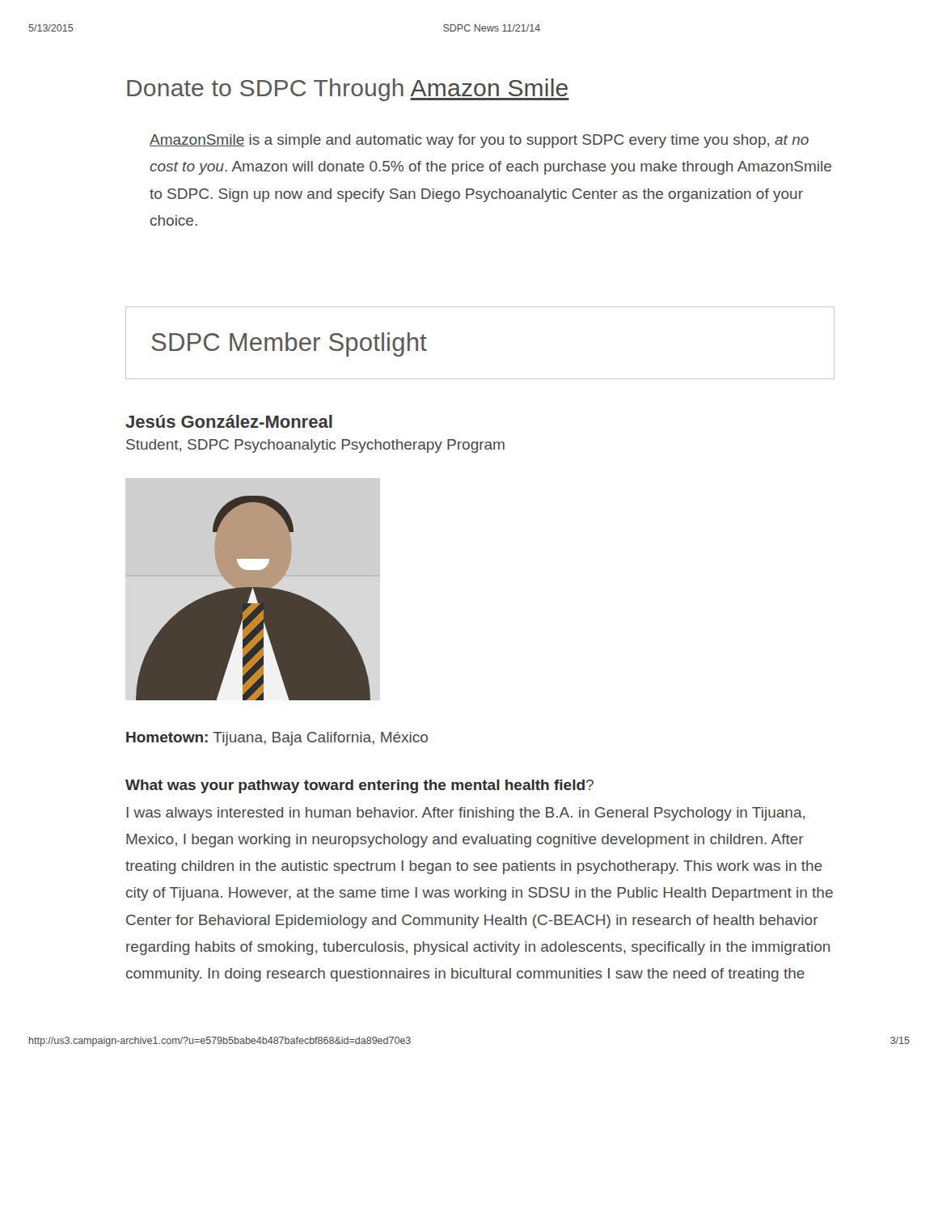5/13/2015 SDPC News 11/21/14
Donate to SDPC Through Amazon Smile
AmazonSmile is a simple and automatic way for you to support SDPC every time you shop, at no cost to you. Amazon will donate 0.5% of the price of each purchase you make through AmazonSmile to SDPC. Sign up now and specify San Diego Psychoanalytic Center as the organization of your choice.
SDPC Member Spotlight
Jesús González-Monreal
Student, SDPC Psychoanalytic Psychotherapy Program
Hometown: Tijuana, Baja California, México
What was your pathway toward entering the mental health field?
I was always interested in human behavior. After finishing the B.A. in General Psychology in Tijuana, Mexico, I began working in neuropsychology and evaluating cognitive development in children. After treating children in the autistic spectrum I began to see patients in psychotherapy. This work was in the city of Tijuana. However, at the same time I was working in SDSU in the Public Health Department in the Center for Behavioral Epidemiology and Community Health (C-BEACH) in research of health behavior regarding habits of smoking, tuberculosis, physical activity in adolescents, specifically in the immigration community. In doing research questionnaires in bicultural communities I saw the need of treating the
http://us3.campaign-archive1.com/?u=e579b5babe4b487bafecbf868&id=da89ed70e3 3/15